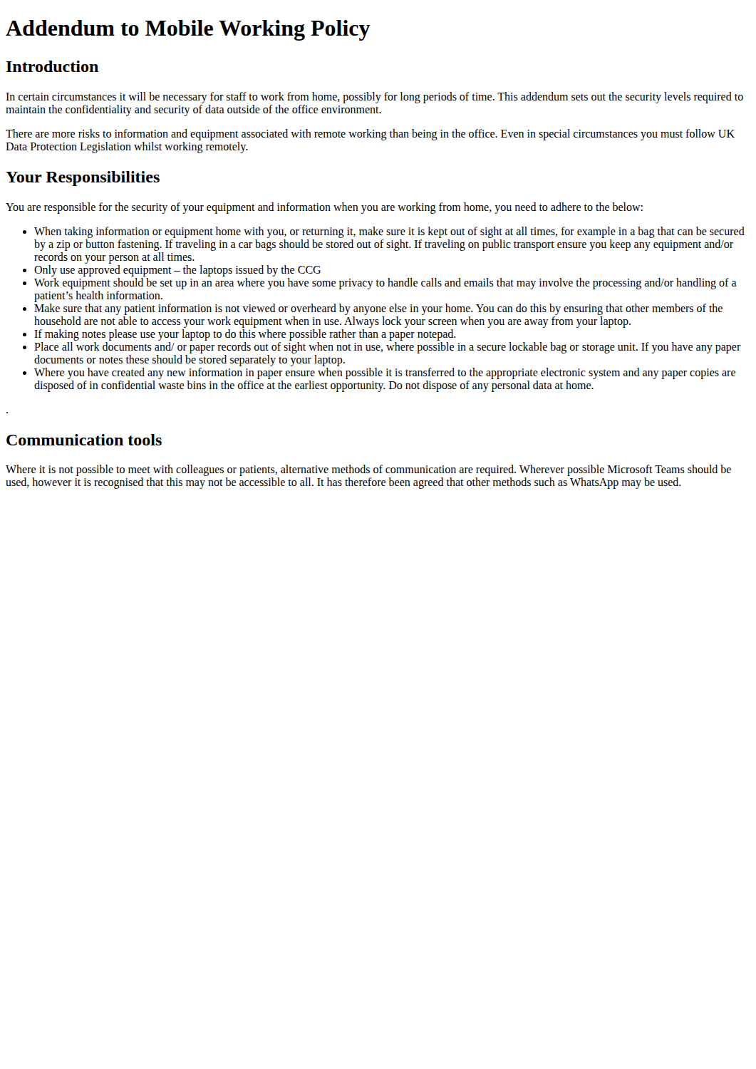Addendum to Mobile Working Policy
Introduction
In certain circumstances it will be necessary for staff to work from home, possibly for long periods of time. This addendum sets out the security levels required to maintain the confidentiality and security of data outside of the office environment.
There are more risks to information and equipment associated with remote working than being in the office. Even in special circumstances you must follow UK Data Protection Legislation whilst working remotely.
Your Responsibilities
You are responsible for the security of your equipment and information when you are working from home, you need to adhere to the below:
When taking information or equipment home with you, or returning it, make sure it is kept out of sight at all times, for example in a bag that can be secured by a zip or button fastening. If traveling in a car bags should be stored out of sight. If traveling on public transport ensure you keep any equipment and/or records on your person at all times.
Only use approved equipment – the laptops issued by the CCG
Work equipment should be set up in an area where you have some privacy to handle calls and emails that may involve the processing and/or handling of a patient’s health information.
Make sure that any patient information is not viewed or overheard by anyone else in your home. You can do this by ensuring that other members of the household are not able to access your work equipment when in use. Always lock your screen when you are away from your laptop.
If making notes please use your laptop to do this where possible rather than a paper notepad.
Place all work documents and/ or paper records out of sight when not in use, where possible in a secure lockable bag or storage unit. If you have any paper documents or notes these should be stored separately to your laptop.
Where you have created any new information in paper ensure when possible it is transferred to the appropriate electronic system and any paper copies are disposed of in confidential waste bins in the office at the earliest opportunity. Do not dispose of any personal data at home.
.
Communication tools
Where it is not possible to meet with colleagues or patients, alternative methods of communication are required. Wherever possible Microsoft Teams should be used, however it is recognised that this may not be accessible to all. It has therefore been agreed that other methods such as WhatsApp may be used.